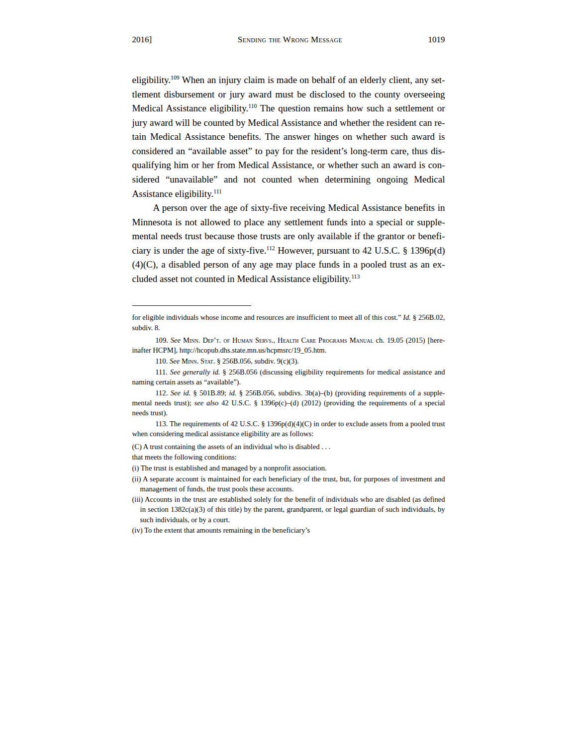2016] Sending the Wrong Message 1019
eligibility.109 When an injury claim is made on behalf of an elderly client, any settlement disbursement or jury award must be disclosed to the county overseeing Medical Assistance eligibility.110 The question remains how such a settlement or jury award will be counted by Medical Assistance and whether the resident can retain Medical Assistance benefits. The answer hinges on whether such award is considered an “available asset” to pay for the resident’s long-term care, thus disqualifying him or her from Medical Assistance, or whether such an award is considered “unavailable” and not counted when determining ongoing Medical Assistance eligibility.111
A person over the age of sixty-five receiving Medical Assistance benefits in Minnesota is not allowed to place any settlement funds into a special or supplemental needs trust because those trusts are only available if the grantor or beneficiary is under the age of sixty-five.112 However, pursuant to 42 U.S.C. § 1396p(d)(4)(C), a disabled person of any age may place funds in a pooled trust as an excluded asset not counted in Medical Assistance eligibility.113
for eligible individuals whose income and resources are insufficient to meet all of this cost.” Id. § 256B.02, subdiv. 8.
109. See Minn. Dep’t. of Human Servs., Health Care Programs Manual ch. 19.05 (2015) [hereinafter HCPM], http://hcopub.dhs.state.mn.us/hcpmsrc/19_05.htm.
110. See Minn. Stat. § 256B.056, subdiv. 9(c)(3).
111. See generally id. § 256B.056 (discussing eligibility requirements for medical assistance and naming certain assets as “available”).
112. See id. § 501B.89; id. § 256B.056, subdivs. 3b(a)–(b) (providing requirements of a supplemental needs trust); see also 42 U.S.C. § 1396p(c)–(d) (2012) (providing the requirements of a special needs trust).
113. The requirements of 42 U.S.C. § 1396p(d)(4)(C) in order to exclude assets from a pooled trust when considering medical assistance eligibility are as follows:
(C) A trust containing the assets of an individual who is disabled . . .
that meets the following conditions:
(i) The trust is established and managed by a nonprofit association.
(ii) A separate account is maintained for each beneficiary of the trust, but, for purposes of investment and management of funds, the trust pools these accounts.
(iii) Accounts in the trust are established solely for the benefit of individuals who are disabled (as defined in section 1382c(a)(3) of this title) by the parent, grandparent, or legal guardian of such individuals, by such individuals, or by a court.
(iv) To the extent that amounts remaining in the beneficiary’s